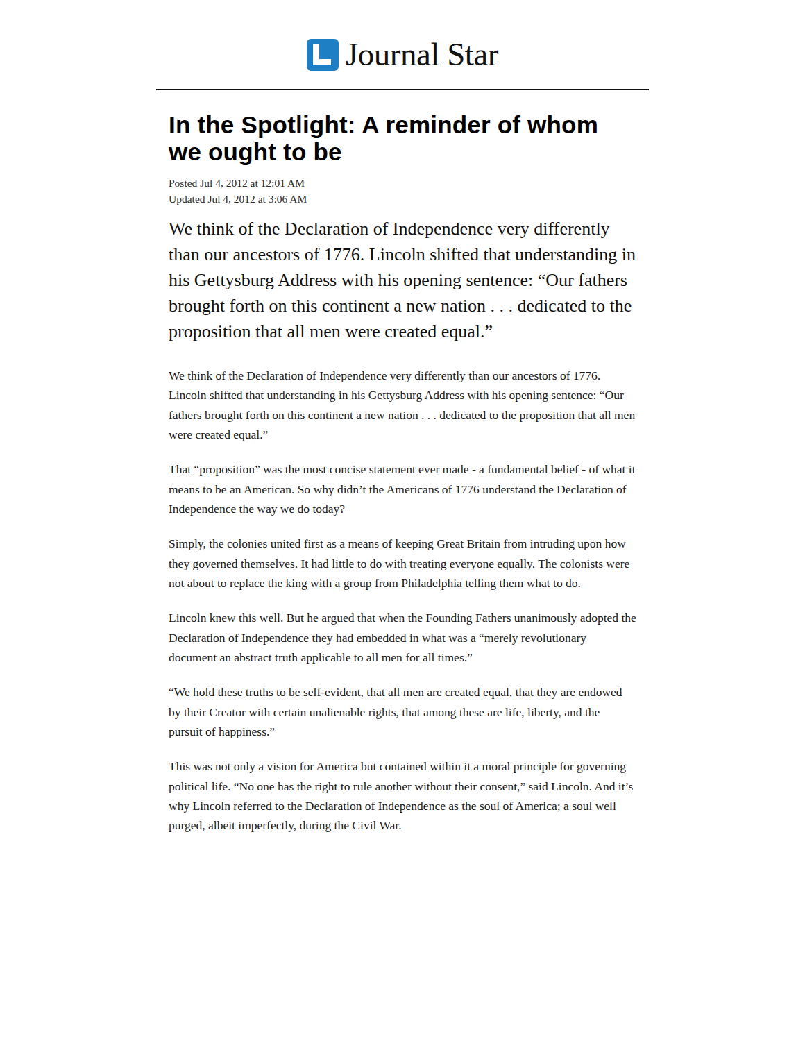Journal Star
In the Spotlight: A reminder of whom we ought to be
Posted Jul 4, 2012 at 12:01 AM
Updated Jul 4, 2012 at 3:06 AM
We think of the Declaration of Independence very differently than our ancestors of 1776. Lincoln shifted that understanding in his Gettysburg Address with his opening sentence: “Our fathers brought forth on this continent a new nation . . . dedicated to the proposition that all men were created equal.”
We think of the Declaration of Independence very differently than our ancestors of 1776. Lincoln shifted that understanding in his Gettysburg Address with his opening sentence: “Our fathers brought forth on this continent a new nation . . . dedicated to the proposition that all men were created equal.”
That “proposition” was the most concise statement ever made - a fundamental belief - of what it means to be an American. So why didn’t the Americans of 1776 understand the Declaration of Independence the way we do today?
Simply, the colonies united first as a means of keeping Great Britain from intruding upon how they governed themselves. It had little to do with treating everyone equally. The colonists were not about to replace the king with a group from Philadelphia telling them what to do.
Lincoln knew this well. But he argued that when the Founding Fathers unanimously adopted the Declaration of Independence they had embedded in what was a “merely revolutionary document an abstract truth applicable to all men for all times.”
“We hold these truths to be self-evident, that all men are created equal, that they are endowed by their Creator with certain unalienable rights, that among these are life, liberty, and the pursuit of happiness.”
This was not only a vision for America but contained within it a moral principle for governing political life. “No one has the right to rule another without their consent,” said Lincoln. And it’s why Lincoln referred to the Declaration of Independence as the soul of America; a soul well purged, albeit imperfectly, during the Civil War.